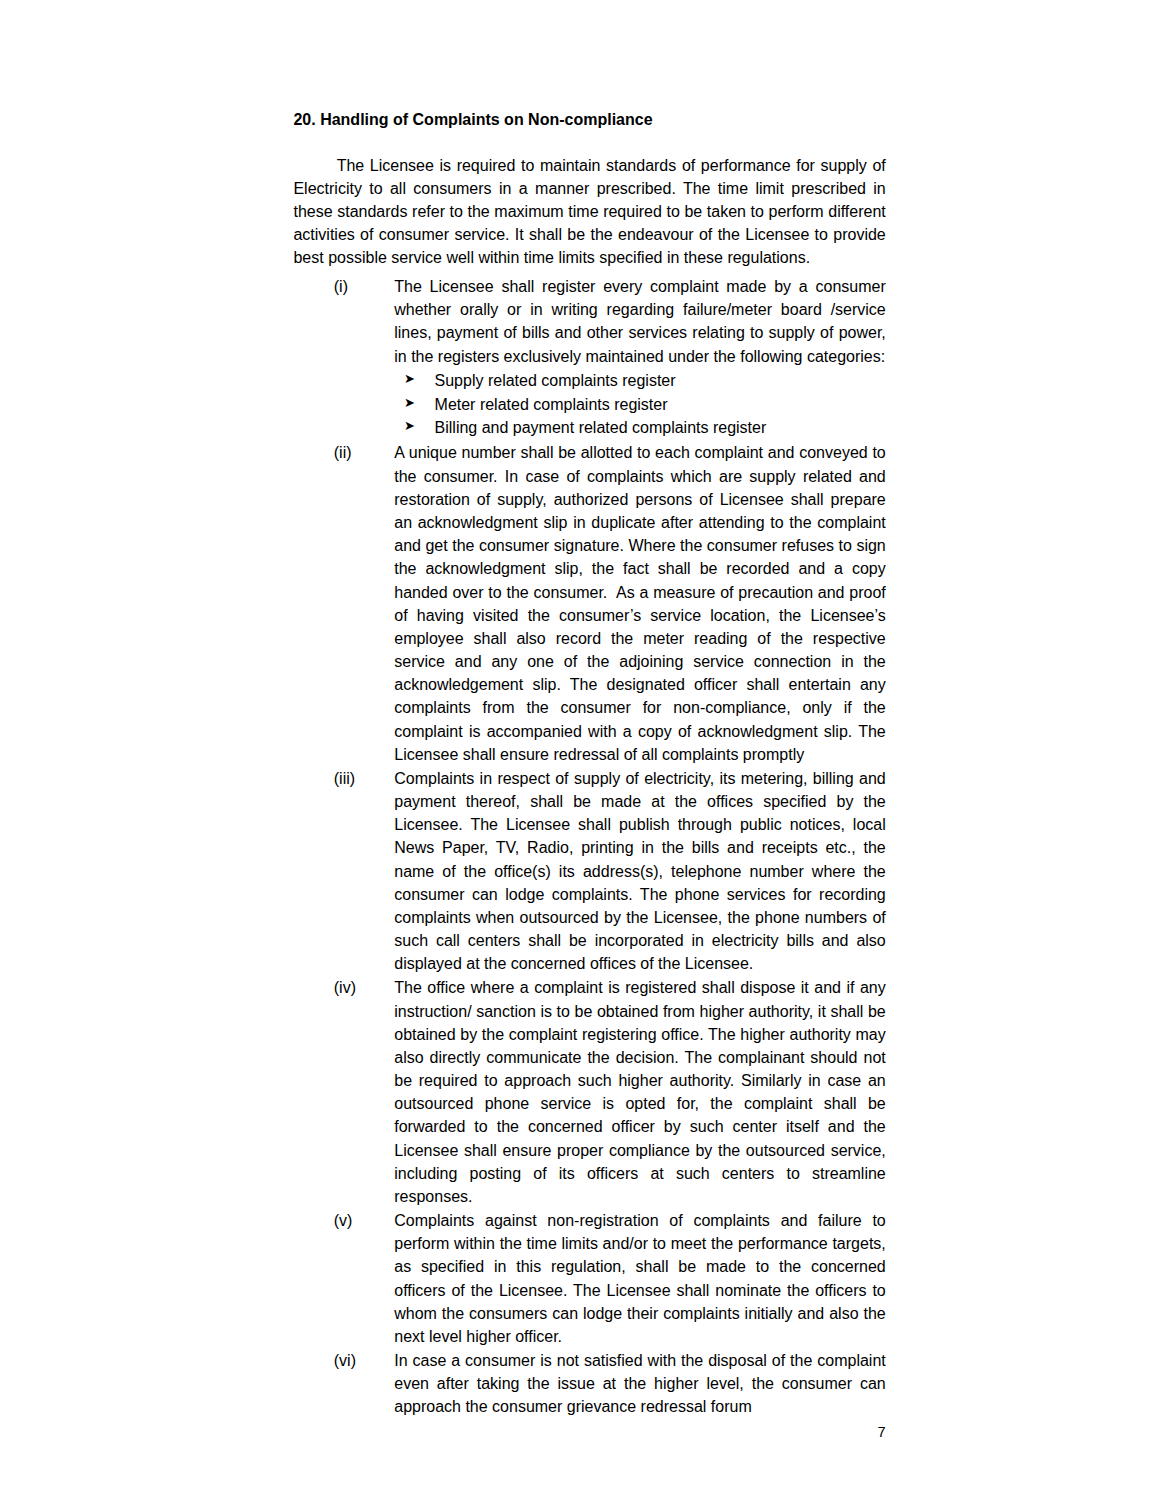20. Handling of Complaints on Non-compliance
The Licensee is required to maintain standards of performance for supply of Electricity to all consumers in a manner prescribed. The time limit prescribed in these standards refer to the maximum time required to be taken to perform different activities of consumer service. It shall be the endeavour of the Licensee to provide best possible service well within time limits specified in these regulations.
(i) The Licensee shall register every complaint made by a consumer whether orally or in writing regarding failure/meter board /service lines, payment of bills and other services relating to supply of power, in the registers exclusively maintained under the following categories:
Supply related complaints register
Meter related complaints register
Billing and payment related complaints register
(ii) A unique number shall be allotted to each complaint and conveyed to the consumer. In case of complaints which are supply related and restoration of supply, authorized persons of Licensee shall prepare an acknowledgment slip in duplicate after attending to the complaint and get the consumer signature. Where the consumer refuses to sign the acknowledgment slip, the fact shall be recorded and a copy handed over to the consumer. As a measure of precaution and proof of having visited the consumer’s service location, the Licensee’s employee shall also record the meter reading of the respective service and any one of the adjoining service connection in the acknowledgement slip. The designated officer shall entertain any complaints from the consumer for non-compliance, only if the complaint is accompanied with a copy of acknowledgment slip. The Licensee shall ensure redressal of all complaints promptly
(iii) Complaints in respect of supply of electricity, its metering, billing and payment thereof, shall be made at the offices specified by the Licensee. The Licensee shall publish through public notices, local News Paper, TV, Radio, printing in the bills and receipts etc., the name of the office(s) its address(s), telephone number where the consumer can lodge complaints. The phone services for recording complaints when outsourced by the Licensee, the phone numbers of such call centers shall be incorporated in electricity bills and also displayed at the concerned offices of the Licensee.
(iv) The office where a complaint is registered shall dispose it and if any instruction/ sanction is to be obtained from higher authority, it shall be obtained by the complaint registering office. The higher authority may also directly communicate the decision. The complainant should not be required to approach such higher authority. Similarly in case an outsourced phone service is opted for, the complaint shall be forwarded to the concerned officer by such center itself and the Licensee shall ensure proper compliance by the outsourced service, including posting of its officers at such centers to streamline responses.
(v) Complaints against non-registration of complaints and failure to perform within the time limits and/or to meet the performance targets, as specified in this regulation, shall be made to the concerned officers of the Licensee. The Licensee shall nominate the officers to whom the consumers can lodge their complaints initially and also the next level higher officer.
(vi) In case a consumer is not satisfied with the disposal of the complaint even after taking the issue at the higher level, the consumer can approach the consumer grievance redressal forum
7